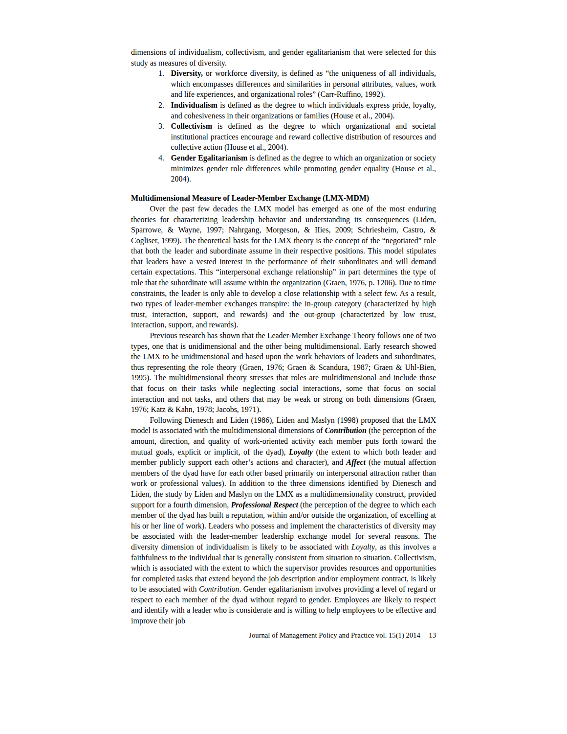dimensions of individualism, collectivism, and gender egalitarianism that were selected for this study as measures of diversity.
Diversity, or workforce diversity, is defined as “the uniqueness of all individuals, which encompasses differences and similarities in personal attributes, values, work and life experiences, and organizational roles” (Carr-Ruffino, 1992).
Individualism is defined as the degree to which individuals express pride, loyalty, and cohesiveness in their organizations or families (House et al., 2004).
Collectivism is defined as the degree to which organizational and societal institutional practices encourage and reward collective distribution of resources and collective action (House et al., 2004).
Gender Egalitarianism is defined as the degree to which an organization or society minimizes gender role differences while promoting gender equality (House et al., 2004).
Multidimensional Measure of Leader-Member Exchange (LMX-MDM)
Over the past few decades the LMX model has emerged as one of the most enduring theories for characterizing leadership behavior and understanding its consequences (Liden, Sparrowe, & Wayne, 1997; Nahrgang, Morgeson, & IIies, 2009; Schriesheim, Castro, & Cogliser, 1999). The theoretical basis for the LMX theory is the concept of the “negotiated” role that both the leader and subordinate assume in their respective positions. This model stipulates that leaders have a vested interest in the performance of their subordinates and will demand certain expectations. This “interpersonal exchange relationship” in part determines the type of role that the subordinate will assume within the organization (Graen, 1976, p. 1206). Due to time constraints, the leader is only able to develop a close relationship with a select few. As a result, two types of leader-member exchanges transpire: the in-group category (characterized by high trust, interaction, support, and rewards) and the out-group (characterized by low trust, interaction, support, and rewards).
Previous research has shown that the Leader-Member Exchange Theory follows one of two types, one that is unidimensional and the other being multidimensional. Early research showed the LMX to be unidimensional and based upon the work behaviors of leaders and subordinates, thus representing the role theory (Graen, 1976; Graen & Scandura, 1987; Graen & Uhl-Bien, 1995). The multidimensional theory stresses that roles are multidimensional and include those that focus on their tasks while neglecting social interactions, some that focus on social interaction and not tasks, and others that may be weak or strong on both dimensions (Graen, 1976; Katz & Kahn, 1978; Jacobs, 1971).
Following Dienesch and Liden (1986), Liden and Maslyn (1998) proposed that the LMX model is associated with the multidimensional dimensions of Contribution (the perception of the amount, direction, and quality of work-oriented activity each member puts forth toward the mutual goals, explicit or implicit, of the dyad), Loyalty (the extent to which both leader and member publicly support each other’s actions and character), and Affect (the mutual affection members of the dyad have for each other based primarily on interpersonal attraction rather than work or professional values). In addition to the three dimensions identified by Dienesch and Liden, the study by Liden and Maslyn on the LMX as a multidimensionality construct, provided support for a fourth dimension, Professional Respect (the perception of the degree to which each member of the dyad has built a reputation, within and/or outside the organization, of excelling at his or her line of work). Leaders who possess and implement the characteristics of diversity may be associated with the leader-member leadership exchange model for several reasons. The diversity dimension of individualism is likely to be associated with Loyalty, as this involves a faithfulness to the individual that is generally consistent from situation to situation. Collectivism, which is associated with the extent to which the supervisor provides resources and opportunities for completed tasks that extend beyond the job description and/or employment contract, is likely to be associated with Contribution. Gender egalitarianism involves providing a level of regard or respect to each member of the dyad without regard to gender. Employees are likely to respect and identify with a leader who is considerate and is willing to help employees to be effective and improve their job
Journal of Management Policy and Practice vol. 15(1) 201413